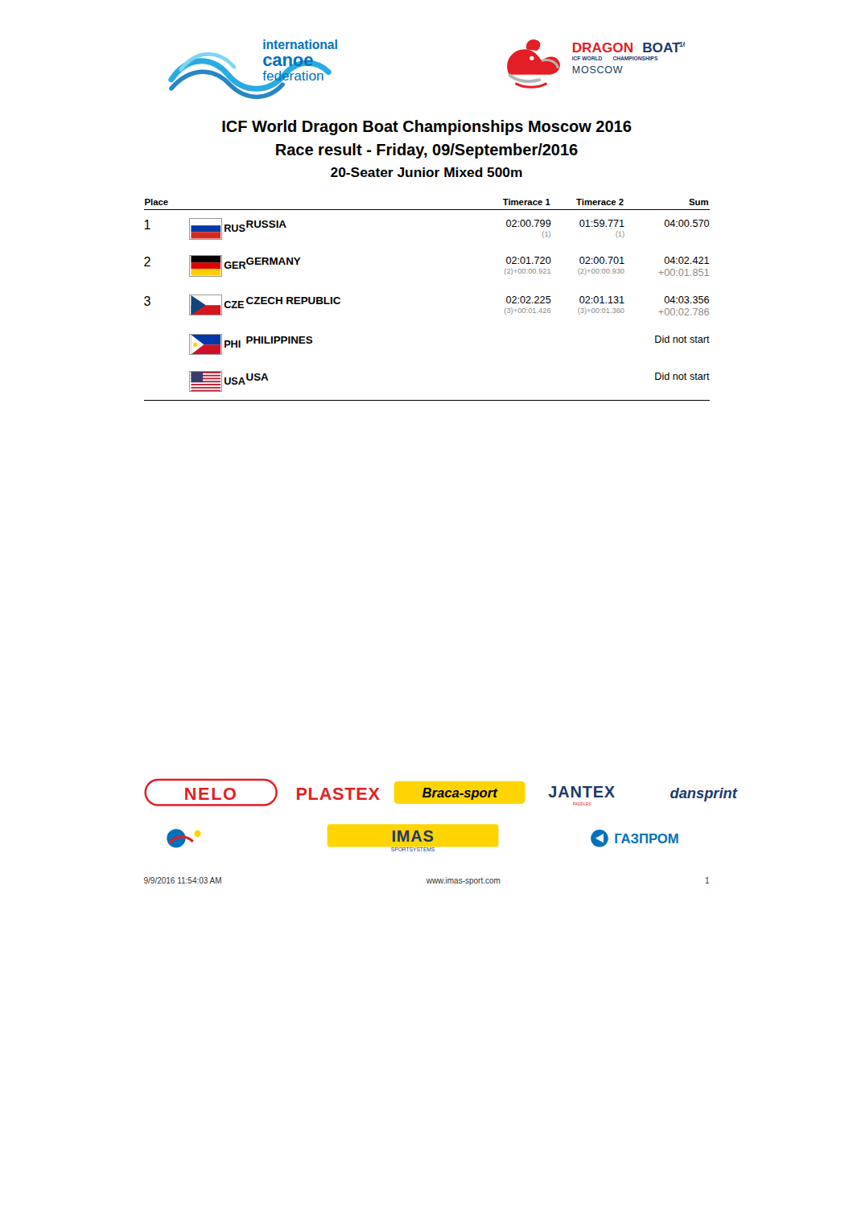international canoe federation
DRAGON BOAT '16 ICF WORLD CHAMPIONSHIPS MOSCOW
ICF World Dragon Boat Championships Moscow 2016
Race result - Friday, 09/September/2016
20-Seater Junior Mixed 500m
| Place | | | Timerace 1 | Timerace 2 | Sum |
| --- | --- | --- | --- | --- | --- |
| 1 | RUS | RUSSIA | 02:00.799 (1) | 01:59.771 (1) | 04:00.570 |
| 2 | GER | GERMANY | 02:01.720 (2)+00:00.921 | 02:00.701 (2)+00:00.930 | 04:02.421 +00:01.851 |
| 3 | CZE | CZECH REPUBLIC | 02:02.225 (3)+00:01.426 | 02:01.131 (3)+00:01.360 | 04:03.356 +00:02.786 |
| | PHI | PHILIPPINES | | | Did not start |
| | USA | USA | | | Did not start |
NELO
PLASTEX
Braca-sport
JANTEX PADDLES
dansprint
IMAS SPORTSYSTEMS
ГАЗПРОМ
9/9/2016 11:54:03 AM
www.imas-sport.com
1